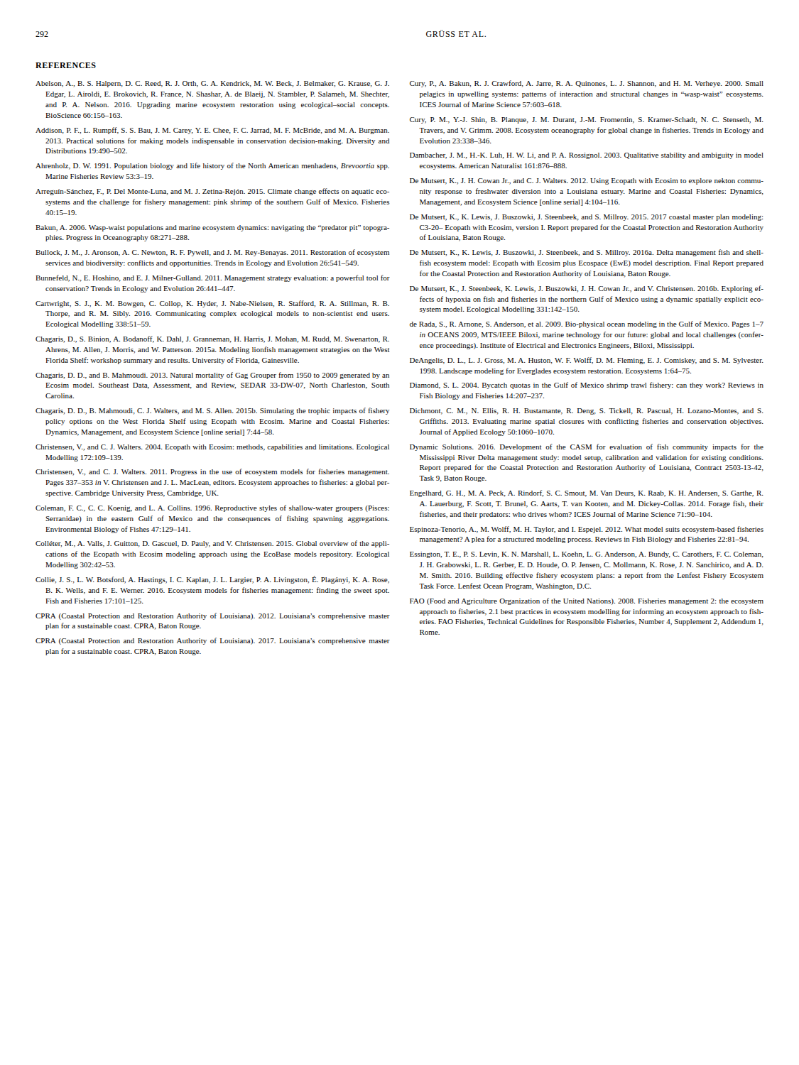292 GRÜSS ET AL.
REFERENCES
Abelson, A., B. S. Halpern, D. C. Reed, R. J. Orth, G. A. Kendrick, M. W. Beck, J. Belmaker, G. Krause, G. J. Edgar, L. Airoldi, E. Brokovich, R. France, N. Shashar, A. de Blaeij, N. Stambler, P. Salameh, M. Shechter, and P. A. Nelson. 2016. Upgrading marine ecosystem restoration using ecological–social concepts. BioScience 66:156–163.
Addison, P. F., L. Rumpff, S. S. Bau, J. M. Carey, Y. E. Chee, F. C. Jarrad, M. F. McBride, and M. A. Burgman. 2013. Practical solutions for making models indispensable in conservation decision-making. Diversity and Distributions 19:490–502.
Ahrenholz, D. W. 1991. Population biology and life history of the North American menhadens, Brevoortia spp. Marine Fisheries Review 53:3–19.
Arreguín-Sánchez, F., P. Del Monte-Luna, and M. J. Zetina-Rejón. 2015. Climate change effects on aquatic ecosystems and the challenge for fishery management: pink shrimp of the southern Gulf of Mexico. Fisheries 40:15–19.
Bakun, A. 2006. Wasp-waist populations and marine ecosystem dynamics: navigating the “predator pit” topographies. Progress in Oceanography 68:271–288.
Bullock, J. M., J. Aronson, A. C. Newton, R. F. Pywell, and J. M. Rey-Benayas. 2011. Restoration of ecosystem services and biodiversity: conflicts and opportunities. Trends in Ecology and Evolution 26:541–549.
Bunnefeld, N., E. Hoshino, and E. J. Milner-Gulland. 2011. Management strategy evaluation: a powerful tool for conservation? Trends in Ecology and Evolution 26:441–447.
Cartwright, S. J., K. M. Bowgen, C. Collop, K. Hyder, J. Nabe-Nielsen, R. Stafford, R. A. Stillman, R. B. Thorpe, and R. M. Sibly. 2016. Communicating complex ecological models to non-scientist end users. Ecological Modelling 338:51–59.
Chagaris, D., S. Binion, A. Bodanoff, K. Dahl, J. Granneman, H. Harris, J. Mohan, M. Rudd, M. Swenarton, R. Ahrens, M. Allen, J. Morris, and W. Patterson. 2015a. Modeling lionfish management strategies on the West Florida Shelf: workshop summary and results. University of Florida, Gainesville.
Chagaris, D. D., and B. Mahmoudi. 2013. Natural mortality of Gag Grouper from 1950 to 2009 generated by an Ecosim model. Southeast Data, Assessment, and Review, SEDAR 33-DW-07, North Charleston, South Carolina.
Chagaris, D. D., B. Mahmoudi, C. J. Walters, and M. S. Allen. 2015b. Simulating the trophic impacts of fishery policy options on the West Florida Shelf using Ecopath with Ecosim. Marine and Coastal Fisheries: Dynamics, Management, and Ecosystem Science [online serial] 7:44–58.
Christensen, V., and C. J. Walters. 2004. Ecopath with Ecosim: methods, capabilities and limitations. Ecological Modelling 172:109–139.
Christensen, V., and C. J. Walters. 2011. Progress in the use of ecosystem models for fisheries management. Pages 337–353 in V. Christensen and J. L. MacLean, editors. Ecosystem approaches to fisheries: a global perspective. Cambridge University Press, Cambridge, UK.
Coleman, F. C., C. C. Koenig, and L. A. Collins. 1996. Reproductive styles of shallow-water groupers (Pisces: Serranidae) in the eastern Gulf of Mexico and the consequences of fishing spawning aggregations. Environmental Biology of Fishes 47:129–141.
Colléter, M., A. Valls, J. Guitton, D. Gascuel, D. Pauly, and V. Christensen. 2015. Global overview of the applications of the Ecopath with Ecosim modeling approach using the EcoBase models repository. Ecological Modelling 302:42–53.
Collie, J. S., L. W. Botsford, A. Hastings, I. C. Kaplan, J. L. Largier, P. A. Livingston, É. Plagányi, K. A. Rose, B. K. Wells, and F. E. Werner. 2016. Ecosystem models for fisheries management: finding the sweet spot. Fish and Fisheries 17:101–125.
CPRA (Coastal Protection and Restoration Authority of Louisiana). 2012. Louisiana’s comprehensive master plan for a sustainable coast. CPRA, Baton Rouge.
CPRA (Coastal Protection and Restoration Authority of Louisiana). 2017. Louisiana’s comprehensive master plan for a sustainable coast. CPRA, Baton Rouge.
Cury, P., A. Bakun, R. J. Crawford, A. Jarre, R. A. Quinones, L. J. Shannon, and H. M. Verheye. 2000. Small pelagics in upwelling systems: patterns of interaction and structural changes in “wasp-waist” ecosystems. ICES Journal of Marine Science 57:603–618.
Cury, P. M., Y.-J. Shin, B. Planque, J. M. Durant, J.-M. Fromentin, S. Kramer-Schadt, N. C. Stenseth, M. Travers, and V. Grimm. 2008. Ecosystem oceanography for global change in fisheries. Trends in Ecology and Evolution 23:338–346.
Dambacher, J. M., H.-K. Luh, H. W. Li, and P. A. Rossignol. 2003. Qualitative stability and ambiguity in model ecosystems. American Naturalist 161:876–888.
De Mutsert, K., J. H. Cowan Jr., and C. J. Walters. 2012. Using Ecopath with Ecosim to explore nekton community response to freshwater diversion into a Louisiana estuary. Marine and Coastal Fisheries: Dynamics, Management, and Ecosystem Science [online serial] 4:104–116.
De Mutsert, K., K. Lewis, J. Buszowki, J. Steenbeek, and S. Millroy. 2015. 2017 coastal master plan modeling: C3-20– Ecopath with Ecosim, version I. Report prepared for the Coastal Protection and Restoration Authority of Louisiana, Baton Rouge.
De Mutsert, K., K. Lewis, J. Buszowki, J. Steenbeek, and S. Millroy. 2016a. Delta management fish and shellfish ecosystem model: Ecopath with Ecosim plus Ecospace (EwE) model description. Final Report prepared for the Coastal Protection and Restoration Authority of Louisiana, Baton Rouge.
De Mutsert, K., J. Steenbeek, K. Lewis, J. Buszowki, J. H. Cowan Jr., and V. Christensen. 2016b. Exploring effects of hypoxia on fish and fisheries in the northern Gulf of Mexico using a dynamic spatially explicit ecosystem model. Ecological Modelling 331:142–150.
de Rada, S., R. Arnone, S. Anderson, et al. 2009. Bio-physical ocean modeling in the Gulf of Mexico. Pages 1–7 in OCEANS 2009, MTS/IEEE Biloxi, marine technology for our future: global and local challenges (conference proceedings). Institute of Electrical and Electronics Engineers, Biloxi, Mississippi.
DeAngelis, D. L., L. J. Gross, M. A. Huston, W. F. Wolff, D. M. Fleming, E. J. Comiskey, and S. M. Sylvester. 1998. Landscape modeling for Everglades ecosystem restoration. Ecosystems 1:64–75.
Diamond, S. L. 2004. Bycatch quotas in the Gulf of Mexico shrimp trawl fishery: can they work? Reviews in Fish Biology and Fisheries 14:207–237.
Dichmont, C. M., N. Ellis, R. H. Bustamante, R. Deng, S. Tickell, R. Pascual, H. Lozano-Montes, and S. Griffiths. 2013. Evaluating marine spatial closures with conflicting fisheries and conservation objectives. Journal of Applied Ecology 50:1060–1070.
Dynamic Solutions. 2016. Development of the CASM for evaluation of fish community impacts for the Mississippi River Delta management study: model setup, calibration and validation for existing conditions. Report prepared for the Coastal Protection and Restoration Authority of Louisiana, Contract 2503-13-42, Task 9, Baton Rouge.
Engelhard, G. H., M. A. Peck, A. Rindorf, S. C. Smout, M. Van Deurs, K. Raab, K. H. Andersen, S. Garthe, R. A. Lauerburg, F. Scott, T. Brunel, G. Aarts, T. van Kooten, and M. Dickey-Collas. 2014. Forage fish, their fisheries, and their predators: who drives whom? ICES Journal of Marine Science 71:90–104.
Espinoza-Tenorio, A., M. Wolff, M. H. Taylor, and I. Espejel. 2012. What model suits ecosystem-based fisheries management? A plea for a structured modeling process. Reviews in Fish Biology and Fisheries 22:81–94.
Essington, T. E., P. S. Levin, K. N. Marshall, L. Koehn, L. G. Anderson, A. Bundy, C. Carothers, F. C. Coleman, J. H. Grabowski, L. R. Gerber, E. D. Houde, O. P. Jensen, C. Mollmann, K. Rose, J. N. Sanchirico, and A. D. M. Smith. 2016. Building effective fishery ecosystem plans: a report from the Lenfest Fishery Ecosystem Task Force. Lenfest Ocean Program, Washington, D.C.
FAO (Food and Agriculture Organization of the United Nations). 2008. Fisheries management 2: the ecosystem approach to fisheries, 2.1 best practices in ecosystem modelling for informing an ecosystem approach to fisheries. FAO Fisheries, Technical Guidelines for Responsible Fisheries, Number 4, Supplement 2, Addendum 1, Rome.